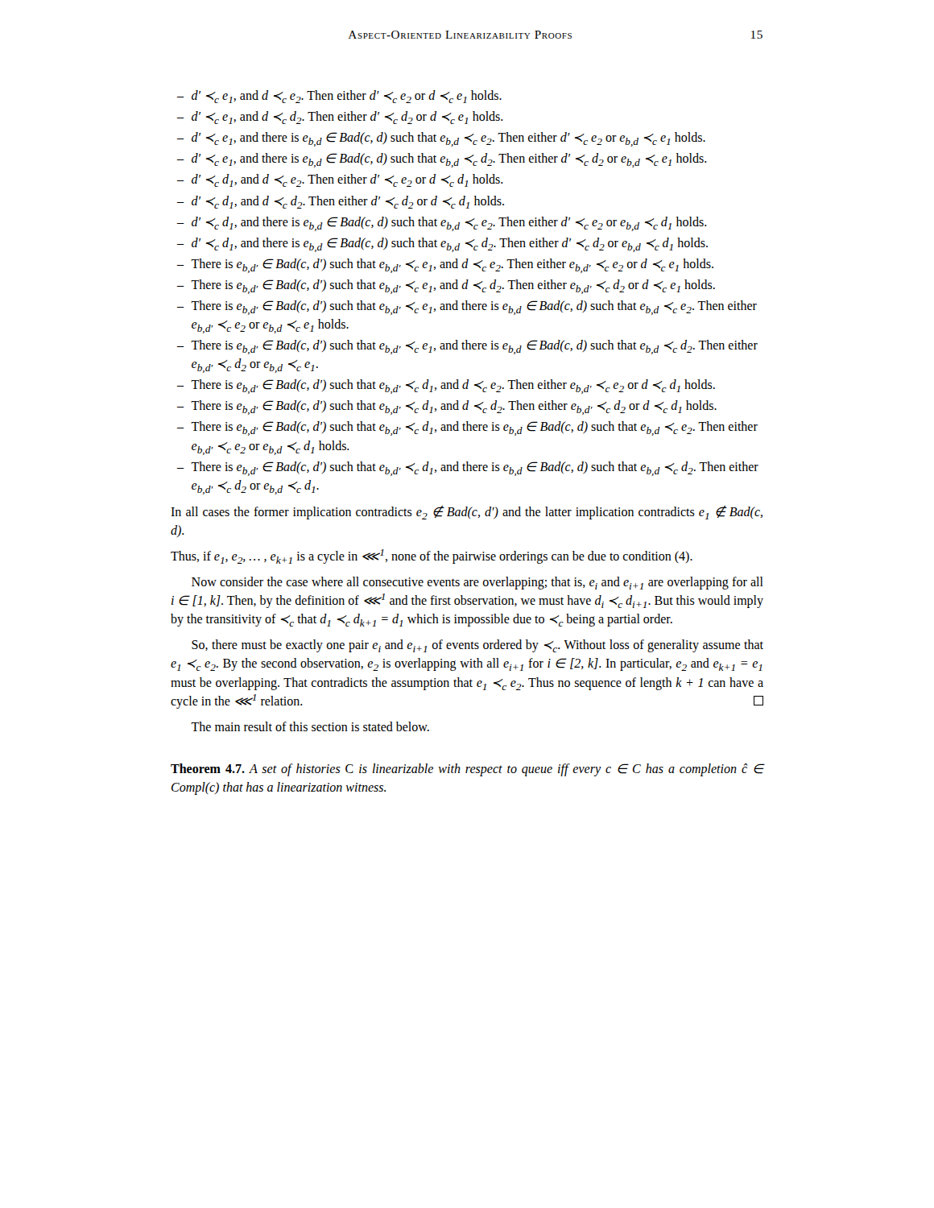Aspect-Oriented Linearizability Proofs 15
d′ ≺c e1, and d ≺c e2. Then either d′ ≺c e2 or d ≺c e1 holds.
d′ ≺c e1, and d ≺c d2. Then either d′ ≺c d2 or d ≺c e1 holds.
d′ ≺c e1, and there is eb,d ∈ Bad(c, d) such that eb,d ≺c e2. Then either d′ ≺c e2 or eb,d ≺c e1 holds.
d′ ≺c e1, and there is eb,d ∈ Bad(c, d) such that eb,d ≺c d2. Then either d′ ≺c d2 or eb,d ≺c e1 holds.
d′ ≺c d1, and d ≺c e2. Then either d′ ≺c e2 or d ≺c d1 holds.
d′ ≺c d1, and d ≺c d2. Then either d′ ≺c d2 or d ≺c d1 holds.
d′ ≺c d1, and there is eb,d ∈ Bad(c, d) such that eb,d ≺c e2. Then either d′ ≺c e2 or eb,d ≺c d1 holds.
d′ ≺c d1, and there is eb,d ∈ Bad(c, d) such that eb,d ≺c d2. Then either d′ ≺c d2 or eb,d ≺c d1 holds.
There is eb,d′ ∈ Bad(c, d′) such that eb,d′ ≺c e1, and d ≺c e2. Then either eb,d′ ≺c e2 or d ≺c e1 holds.
There is eb,d′ ∈ Bad(c, d′) such that eb,d′ ≺c e1, and d ≺c d2. Then either eb,d′ ≺c d2 or d ≺c e1 holds.
There is eb,d′ ∈ Bad(c, d′) such that eb,d′ ≺c e1, and there is eb,d ∈ Bad(c, d) such that eb,d ≺c e2. Then either eb,d′ ≺c e2 or eb,d ≺c e1 holds.
There is eb,d′ ∈ Bad(c, d′) such that eb,d′ ≺c e1, and there is eb,d ∈ Bad(c, d) such that eb,d ≺c d2. Then either eb,d′ ≺c d2 or eb,d ≺c e1.
There is eb,d′ ∈ Bad(c, d′) such that eb,d′ ≺c d1, and d ≺c e2. Then either eb,d′ ≺c e2 or d ≺c d1 holds.
There is eb,d′ ∈ Bad(c, d′) such that eb,d′ ≺c d1, and d ≺c d2. Then either eb,d′ ≺c d2 or d ≺c d1 holds.
There is eb,d′ ∈ Bad(c, d′) such that eb,d′ ≺c d1, and there is eb,d ∈ Bad(c, d) such that eb,d ≺c e2. Then either eb,d′ ≺c e2 or eb,d ≺c d1 holds.
There is eb,d′ ∈ Bad(c, d′) such that eb,d′ ≺c d1, and there is eb,d ∈ Bad(c, d) such that eb,d ≺c d2. Then either eb,d′ ≺c d2 or eb,d ≺c d1.
In all cases the former implication contradicts e2 ∉ Bad(c, d′) and the latter implication contradicts e1 ∉ Bad(c, d).
Thus, if e1, e2, … , ek+1 is a cycle in ⋘1, none of the pairwise orderings can be due to condition (4).
Now consider the case where all consecutive events are overlapping; that is, ei and ei+1 are overlapping for all i ∈ [1, k]. Then, by the definition of ⋘1 and the first observation, we must have di ≺c di+1. But this would imply by the transitivity of ≺c that d1 ≺c dk+1 = d1 which is impossible due to ≺c being a partial order.
So, there must be exactly one pair ei and ei+1 of events ordered by ≺c. Without loss of generality assume that e1 ≺c e2. By the second observation, e2 is overlapping with all ei+1 for i ∈ [2, k]. In particular, e2 and ek+1 = e1 must be overlapping. That contradicts the assumption that e1 ≺c e2. Thus no sequence of length k + 1 can have a cycle in the ⋘1 relation.
The main result of this section is stated below.
Theorem 4.7. A set of histories C is linearizable with respect to queue iff every c ∈ C has a completion ĉ ∈ Compl(c) that has a linearization witness.